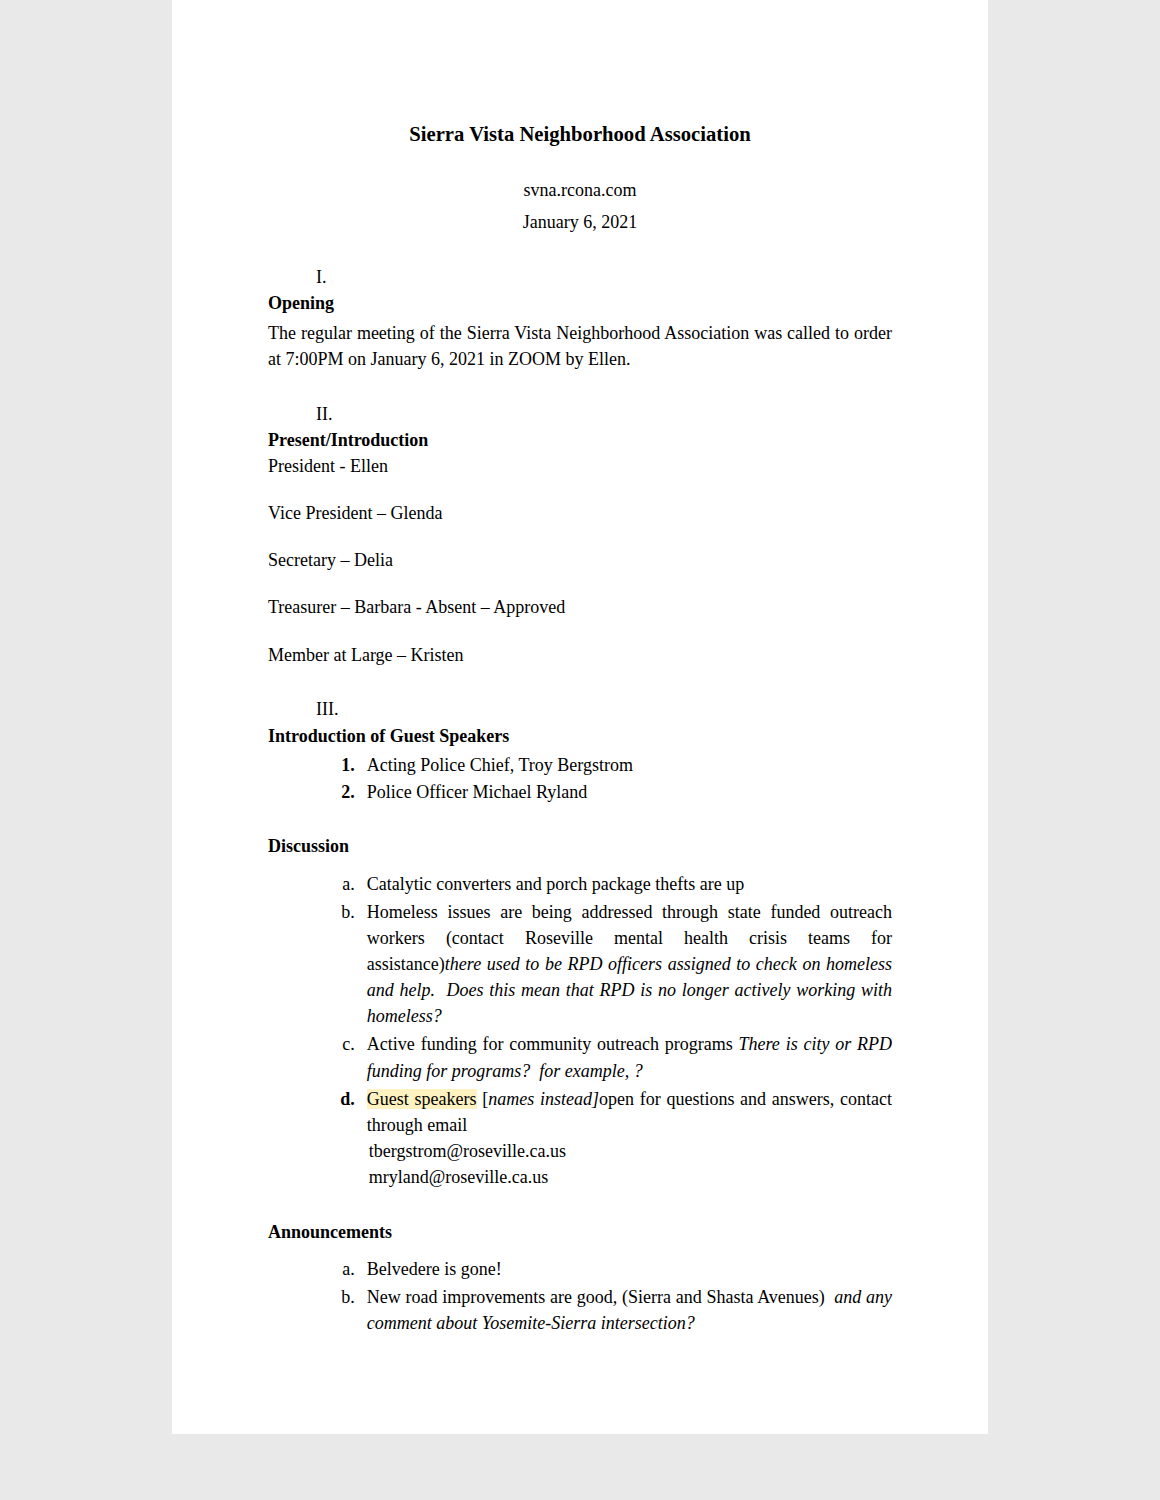Sierra Vista Neighborhood Association
svna.rcona.com January 6, 2021
I.
Opening
The regular meeting of the Sierra Vista Neighborhood Association was called to order at 7:00PM on January 6, 2021 in ZOOM by Ellen.
II.
Present/Introduction
President - Ellen
Vice President – Glenda
Secretary – Delia
Treasurer – Barbara - Absent – Approved
Member at Large – Kristen
III.
Introduction of Guest Speakers
Acting Police Chief, Troy Bergstrom
Police Officer Michael Ryland
Discussion
Catalytic converters and porch package thefts are up
Homeless issues are being addressed through state funded outreach workers (contact Roseville mental health crisis teams for assistance)there used to be RPD officers assigned to check on homeless and help. Does this mean that RPD is no longer actively working with homeless?
Active funding for community outreach programs There is city or RPD funding for programs? for example, ?
Guest speakers [names instead] open for questions and answers, contact through email tbergstrom@roseville.ca.us mryland@roseville.ca.us
Announcements
Belvedere is gone!
New road improvements are good, (Sierra and Shasta Avenues) and any comment about Yosemite-Sierra intersection?